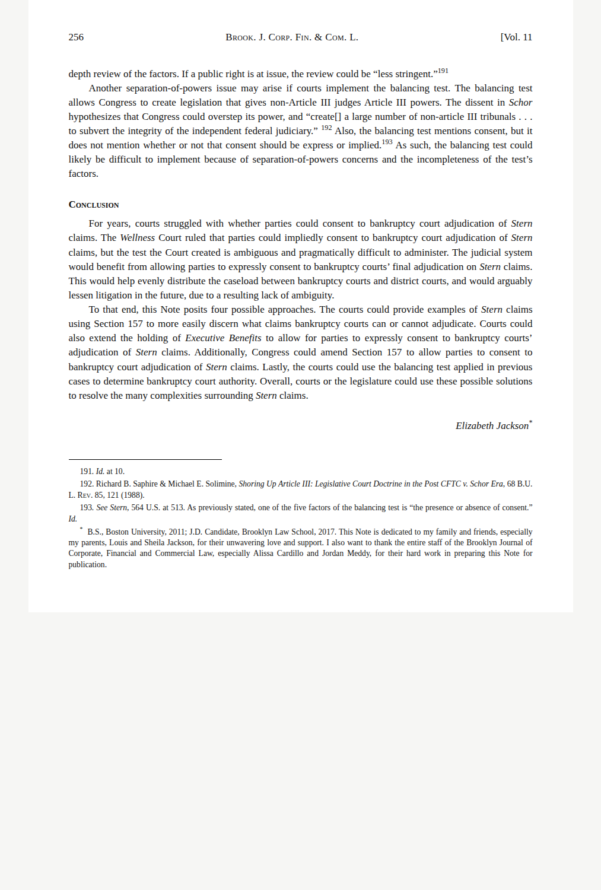256 Brook. J. Corp. Fin. & Com. L. [Vol. 11
depth review of the factors. If a public right is at issue, the review could be “less stringent.”191
Another separation-of-powers issue may arise if courts implement the balancing test. The balancing test allows Congress to create legislation that gives non-Article III judges Article III powers. The dissent in Schor hypothesizes that Congress could overstep its power, and “create[] a large number of non-article III tribunals . . . to subvert the integrity of the independent federal judiciary.” 192 Also, the balancing test mentions consent, but it does not mention whether or not that consent should be express or implied.193 As such, the balancing test could likely be difficult to implement because of separation-of-powers concerns and the incompleteness of the test’s factors.
Conclusion
For years, courts struggled with whether parties could consent to bankruptcy court adjudication of Stern claims. The Wellness Court ruled that parties could impliedly consent to bankruptcy court adjudication of Stern claims, but the test the Court created is ambiguous and pragmatically difficult to administer. The judicial system would benefit from allowing parties to expressly consent to bankruptcy courts’ final adjudication on Stern claims. This would help evenly distribute the caseload between bankruptcy courts and district courts, and would arguably lessen litigation in the future, due to a resulting lack of ambiguity.
To that end, this Note posits four possible approaches. The courts could provide examples of Stern claims using Section 157 to more easily discern what claims bankruptcy courts can or cannot adjudicate. Courts could also extend the holding of Executive Benefits to allow for parties to expressly consent to bankruptcy courts’ adjudication of Stern claims. Additionally, Congress could amend Section 157 to allow parties to consent to bankruptcy court adjudication of Stern claims. Lastly, the courts could use the balancing test applied in previous cases to determine bankruptcy court authority. Overall, courts or the legislature could use these possible solutions to resolve the many complexities surrounding Stern claims.
Elizabeth Jackson*
191. Id. at 10.
192. Richard B. Saphire & Michael E. Solimine, Shoring Up Article III: Legislative Court Doctrine in the Post CFTC v. Schor Era, 68 B.U. L. Rev. 85, 121 (1988).
193. See Stern, 564 U.S. at 513. As previously stated, one of the five factors of the balancing test is “the presence or absence of consent.” Id.
* B.S., Boston University, 2011; J.D. Candidate, Brooklyn Law School, 2017. This Note is dedicated to my family and friends, especially my parents, Louis and Sheila Jackson, for their unwavering love and support. I also want to thank the entire staff of the Brooklyn Journal of Corporate, Financial and Commercial Law, especially Alissa Cardillo and Jordan Meddy, for their hard work in preparing this Note for publication.